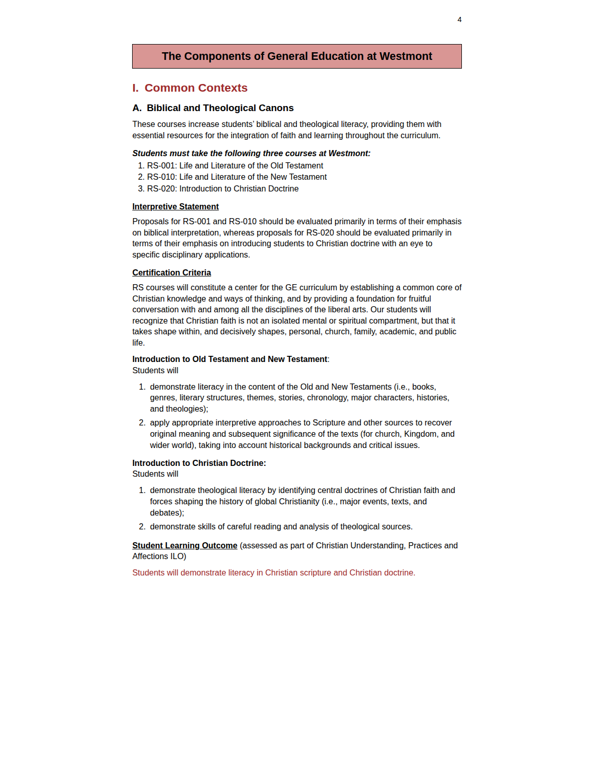4
The Components of General Education at Westmont
I. Common Contexts
A. Biblical and Theological Canons
These courses increase students’ biblical and theological literacy, providing them with essential resources for the integration of faith and learning throughout the curriculum.
Students must take the following three courses at Westmont:
RS-001: Life and Literature of the Old Testament
RS-010: Life and Literature of the New Testament
RS-020: Introduction to Christian Doctrine
Interpretive Statement
Proposals for RS-001 and RS-010 should be evaluated primarily in terms of their emphasis on biblical interpretation, whereas proposals for RS-020 should be evaluated primarily in terms of their emphasis on introducing students to Christian doctrine with an eye to specific disciplinary applications.
Certification Criteria
RS courses will constitute a center for the GE curriculum by establishing a common core of Christian knowledge and ways of thinking, and by providing a foundation for fruitful conversation with and among all the disciplines of the liberal arts. Our students will recognize that Christian faith is not an isolated mental or spiritual compartment, but that it takes shape within, and decisively shapes, personal, church, family, academic, and public life.
Introduction to Old Testament and New Testament:
Students will
demonstrate literacy in the content of the Old and New Testaments (i.e., books, genres, literary structures, themes, stories, chronology, major characters, histories, and theologies);
apply appropriate interpretive approaches to Scripture and other sources to recover original meaning and subsequent significance of the texts (for church, Kingdom, and wider world), taking into account historical backgrounds and critical issues.
Introduction to Christian Doctrine:
Students will
demonstrate theological literacy by identifying central doctrines of Christian faith and forces shaping the history of global Christianity (i.e., major events, texts, and debates);
demonstrate skills of careful reading and analysis of theological sources.
Student Learning Outcome (assessed as part of Christian Understanding, Practices and Affections ILO)
Students will demonstrate literacy in Christian scripture and Christian doctrine.